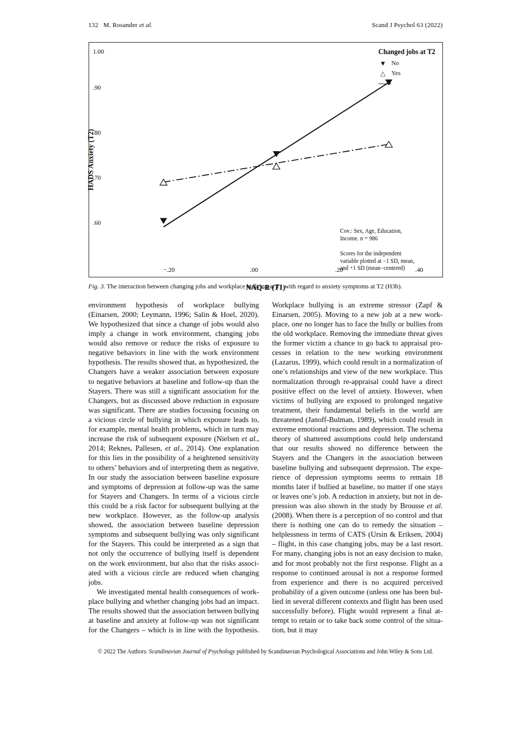132 M. Rosander et al.
Scand J Psychol 63 (2022)
Changed jobs at T2
▼No
△Yes
HADS Anxiety (T2)
1.00
.90
.80
.70
.60
−.20
.00
.20
.40
NAQ-R (T1)
Cov.: Sex, Age, Education,
Income. n = 986
Scores for the independent
variable plotted at −1 SD, mean,
and +1 SD (mean−centered)
Fig. 3. The interaction between changing jobs and workplace bullying at T1 with regard to anxiety symptoms at T2 (H3b).
environment hypothesis of workplace bullying (Einarsen, 2000; Leymann, 1996; Salin & Hoel, 2020). We hypothesized that since a change of jobs would also imply a change in work environment, changing jobs would also remove or reduce the risks of exposure to negative behaviors in line with the work environment hypothesis. The results showed that, as hypothesized, the Changers have a weaker association between exposure to negative behaviors at baseline and follow-up than the Stayers. There was still a significant association for the Changers, but as discussed above reduction in exposure was significant. There are studies focussing focusing on a vicious circle of bullying in which exposure leads to, for example, mental health problems, which in turn may increase the risk of subsequent exposure (Nielsen et al., 2014; Reknes, Pallesen, et al., 2014). One explanation for this lies in the possibility of a heightened sensitivity to others’ behaviors and of interpreting them as negative. In our study the association between baseline exposure and symptoms of depression at follow-up was the same for Stayers and Changers. In terms of a vicious circle this could be a risk factor for subsequent bullying at the new workplace. However, as the follow-up analysis showed, the association between baseline depression symptoms and subsequent bullying was only significant for the Stayers. This could be interpreted as a sign that not only the occurrence of bullying itself is dependent on the work environment, but also that the risks associated with a vicious circle are reduced when changing jobs.
We investigated mental health consequences of workplace bullying and whether changing jobs had an impact. The results showed that the association between bullying at baseline and anxiety at follow-up was not significant for the Changers – which is in line with the hypothesis. Workplace bullying is an extreme stressor (Zapf & Einarsen, 2005). Moving to a new job at a new workplace, one no longer has to face the bully or bullies from the old workplace. Removing the immediate threat gives the former victim a chance to go back to appraisal processes in relation to the new working environment (Lazarus, 1999), which could result in a normalization of one’s relationships and view of the new workplace. This normalization through re-appraisal could have a direct positive effect on the level of anxiety. However, when victims of bullying are exposed to prolonged negative treatment, their fundamental beliefs in the world are threatened (Janoff-Bulman, 1989), which could result in extreme emotional reactions and depression. The schema theory of shattered assumptions could help understand that our results showed no difference between the Stayers and the Changers in the association between baseline bullying and subsequent depression. The experience of depression symptoms seems to remain 18 months later if bullied at baseline, no matter if one stays or leaves one’s job. A reduction in anxiety, but not in depression was also shown in the study by Brousse et al. (2008). When there is a perception of no control and that there is nothing one can do to remedy the situation – helplessness in terms of CATS (Ursin & Eriksen, 2004) – flight, in this case changing jobs, may be a last resort. For many, changing jobs is not an easy decision to make, and for most probably not the first response. Flight as a response to continued arousal is not a response formed from experience and there is no acquired perceived probability of a given outcome (unless one has been bullied in several different contexts and flight has been used successfully before). Flight would represent a final attempt to retain or to take back some control of the situation, but it may
© 2022 The Authors. Scandinavian Journal of Psychology published by Scandinavian Psychological Associations and John Wiley & Sons Ltd.